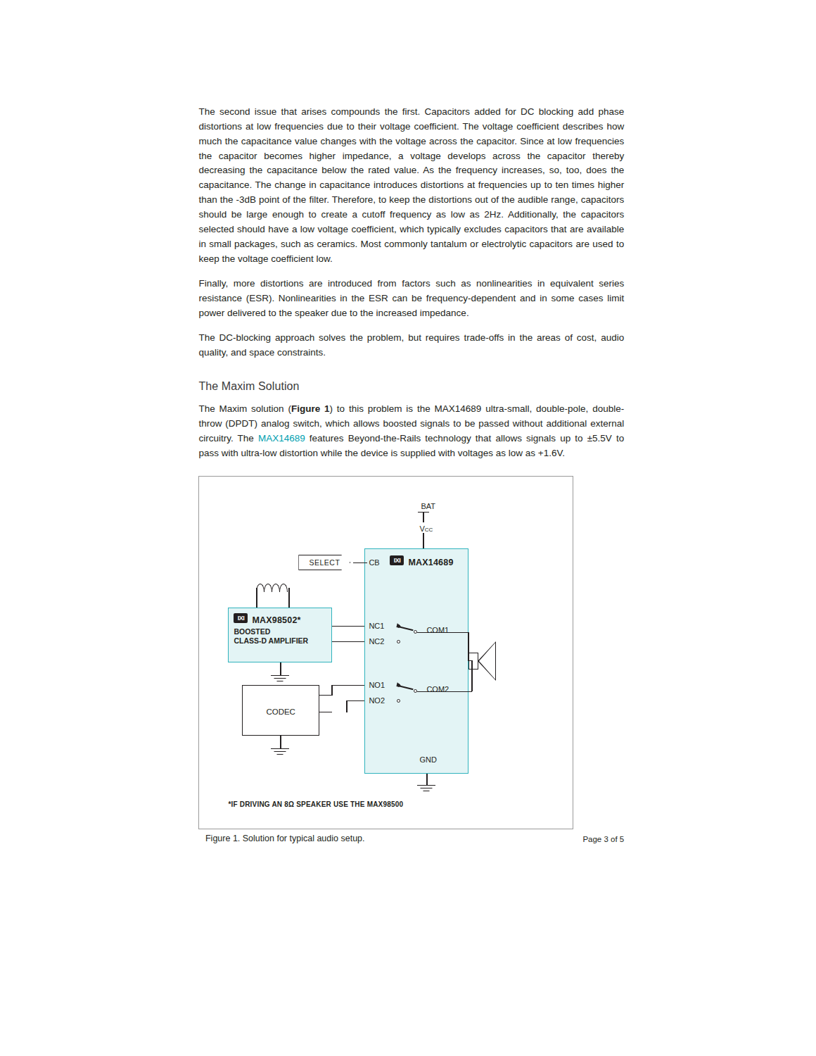The second issue that arises compounds the first. Capacitors added for DC blocking add phase distortions at low frequencies due to their voltage coefficient. The voltage coefficient describes how much the capacitance value changes with the voltage across the capacitor. Since at low frequencies the capacitor becomes higher impedance, a voltage develops across the capacitor thereby decreasing the capacitance below the rated value. As the frequency increases, so, too, does the capacitance. The change in capacitance introduces distortions at frequencies up to ten times higher than the -3dB point of the filter. Therefore, to keep the distortions out of the audible range, capacitors should be large enough to create a cutoff frequency as low as 2Hz. Additionally, the capacitors selected should have a low voltage coefficient, which typically excludes capacitors that are available in small packages, such as ceramics. Most commonly tantalum or electrolytic capacitors are used to keep the voltage coefficient low.
Finally, more distortions are introduced from factors such as nonlinearities in equivalent series resistance (ESR). Nonlinearities in the ESR can be frequency-dependent and in some cases limit power delivered to the speaker due to the increased impedance.
The DC-blocking approach solves the problem, but requires trade-offs in the areas of cost, audio quality, and space constraints.
The Maxim Solution
The Maxim solution (Figure 1) to this problem is the MAX14689 ultra-small, double-pole, double-throw (DPDT) analog switch, which allows boosted signals to be passed without additional external circuitry. The MAX14689 features Beyond-the-Rails technology that allows signals up to ±5.5V to pass with ultra-low distortion while the device is supplied with voltages as low as +1.6V.
BAT
VCC
IXI
MAX14689
CB
SELECT
IXI
MAX98502*
BOOSTED
CLASS-D AMPLIFIER
NC1
NC2
COM1
CODEC
NO1
NO2
COM2
GND
*IF DRIVING AN 8Ω SPEAKER USE THE MAX98500
Figure 1. Solution for typical audio setup.
Page 3 of 5